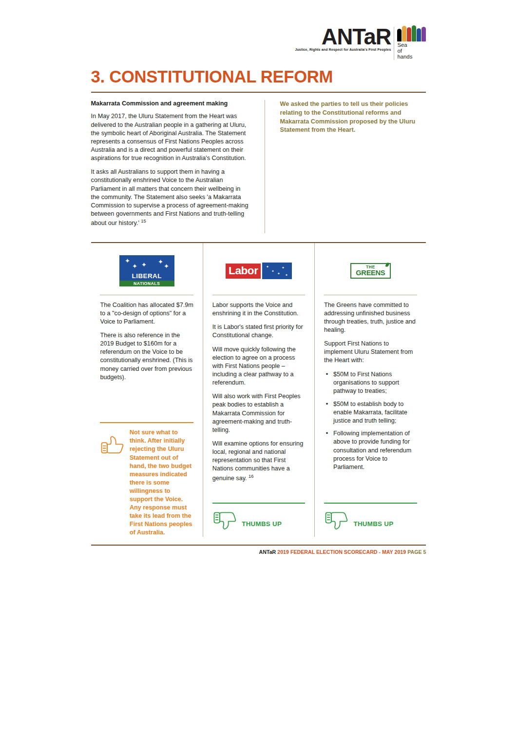ANTaR
Justice, Rights and Respect for Australia's First Peoples
Sea of hands
3. CONSTITUTIONAL REFORM
Makarrata Commission and agreement making
In May 2017, the Uluru Statement from the Heart was delivered to the Australian people in a gathering at Uluru, the symbolic heart of Aboriginal Australia. The Statement represents a consensus of First Nations Peoples across Australia and is a direct and powerful statement on their aspirations for true recognition in Australia's Constitution.
It asks all Australians to support them in having a constitutionally enshrined Voice to the Australian Parliament in all matters that concern their wellbeing in the community. The Statement also seeks 'a Makarrata Commission to supervise a process of agreement-making between governments and First Nations and truth-telling about our history.' 15
We asked the parties to tell us their policies relating to the Constitutional reforms and Makarrata Commission proposed by the Uluru Statement from the Heart.
✦ ✦ ✦ ✦ ✦
LIBERAL
NATIONALS
The Coalition has allocated $7.9m to a "co-design of options" for a Voice to Parliament.
There is also reference in the 2019 Budget to $160m for a referendum on the Voice to be constitutionally enshrined. (This is money carried over from previous budgets).
Not sure what to think. After initially rejecting the Uluru Statement out of hand, the two budget measures indicated there is some willingness to support the Voice. Any response must take its lead from the First Nations peoples of Australia.
Labor
✦ ✦ ✦ ✦ ✦
Labor supports the Voice and enshrining it in the Constitution.
It is Labor's stated first priority for Constitutional change.
Will move quickly following the election to agree on a process with First Nations people – including a clear pathway to a referendum.
Will also work with First Peoples peak bodies to establish a Makarrata Commission for agreement-making and truth-telling.
Will examine options for ensuring local, regional and national representation so that First Nations communities have a genuine say. 16
THUMBS UP
THE
GREENS
The Greens have committed to addressing unfinished business through treaties, truth, justice and healing.
Support First Nations to implement Uluru Statement from the Heart with:
$50M to First Nations organisations to support pathway to treaties;
$50M to establish body to enable Makarrata, facilitate justice and truth telling;
Following implementation of above to provide funding for consultation and referendum process for Voice to Parliament.
THUMBS UP
ANTaR 2019 FEDERAL ELECTION SCORECARD - MAY 2019 PAGE 5